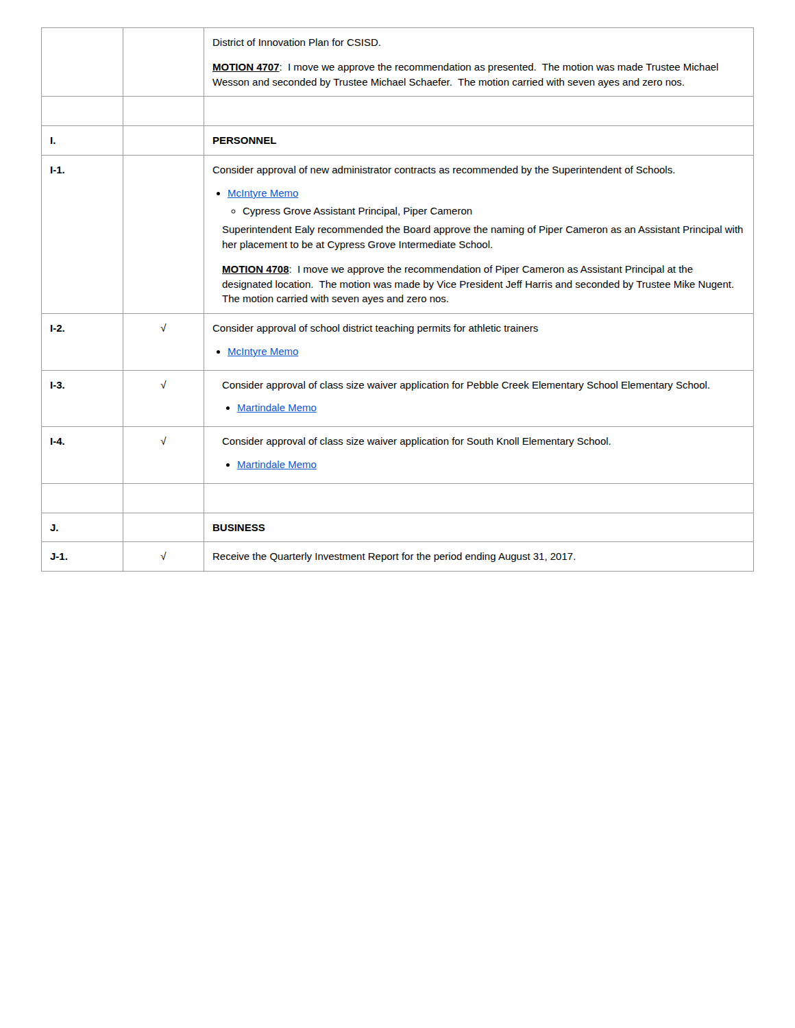| | | District of Innovation Plan for CSISD. MOTION 4707 : I move we approve the recommendation as presented. The motion was made Trustee Michael Wesson and seconded by Trustee Michael Schaefer. The motion carried with seven ayes and zero nos. |
| I. | | PERSONNEL |
| I-1. | | Consider approval of new administrator contracts as recommended by the Superintendent of Schools. McIntyre Memo Cypress Grove Assistant Principal, Piper Cameron Superintendent Ealy recommended the Board approve the naming of Piper Cameron as an Assistant Principal with her placement to be at Cypress Grove Intermediate School. MOTION 4708 : I move we approve the recommendation of Piper Cameron as Assistant Principal at the designated location. The motion was made by Vice President Jeff Harris and seconded by Trustee Mike Nugent. The motion carried with seven ayes and zero nos. |
| I-2. | √ | Consider approval of school district teaching permits for athletic trainers McIntyre Memo |
| I-3. | √ | Consider approval of class size waiver application for Pebble Creek Elementary School Elementary School. Martindale Memo |
| I-4. | √ | Consider approval of class size waiver application for South Knoll Elementary School. Martindale Memo |
| J. | | BUSINESS |
| J-1. | √ | Receive the Quarterly Investment Report for the period ending August 31, 2017. |